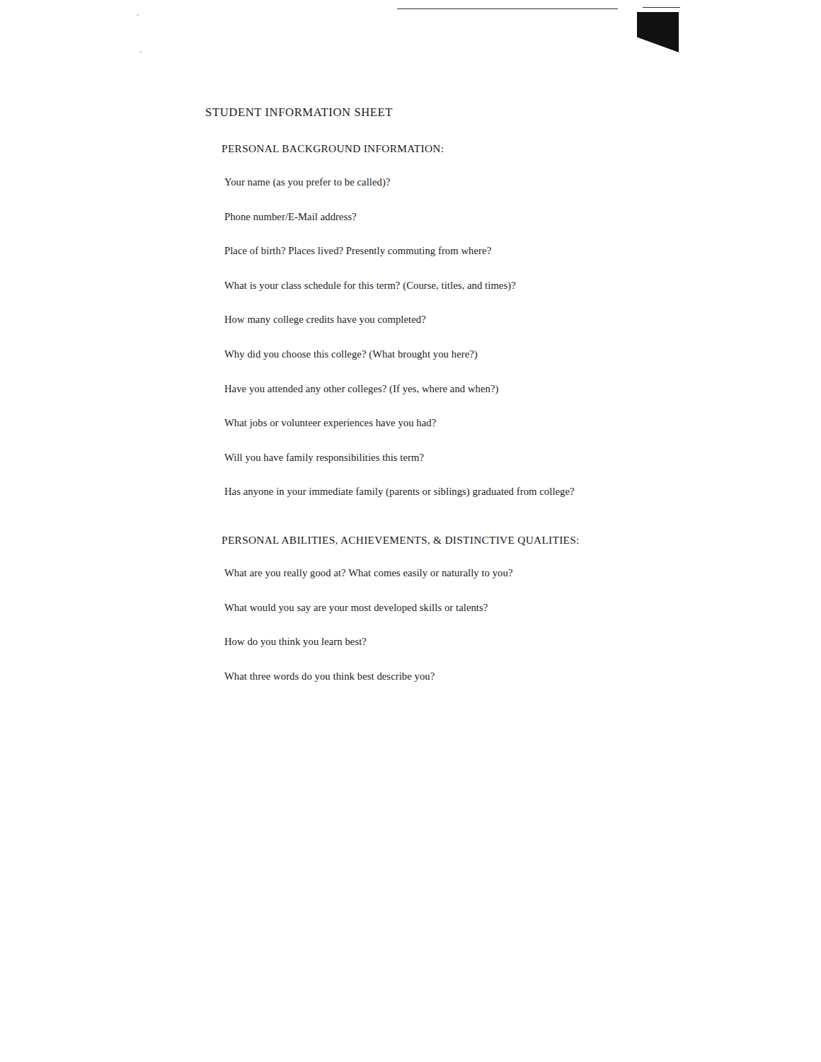..
STUDENT INFORMATION SHEET
PERSONAL BACKGROUND INFORMATION:
Your name (as you prefer to be called)?
Phone number/E-Mail address?
Place of birth? Places lived? Presently commuting from where?
What is your class schedule for this term? (Course, titles, and times)?
How many college credits have you completed?
Why did you choose this college? (What brought you here?)
Have you attended any other colleges? (If yes, where and when?)
What jobs or volunteer experiences have you had?
Will you have family responsibilities this term?
Has anyone in your immediate family (parents or siblings) graduated from college?
PERSONAL ABILITIES, ACHIEVEMENTS, & DISTINCTIVE QUALITIES:
What are you really good at? What comes easily or naturally to you?
What would you say are your most developed skills or talents?
How do you think you learn best?
What three words do you think best describe you?